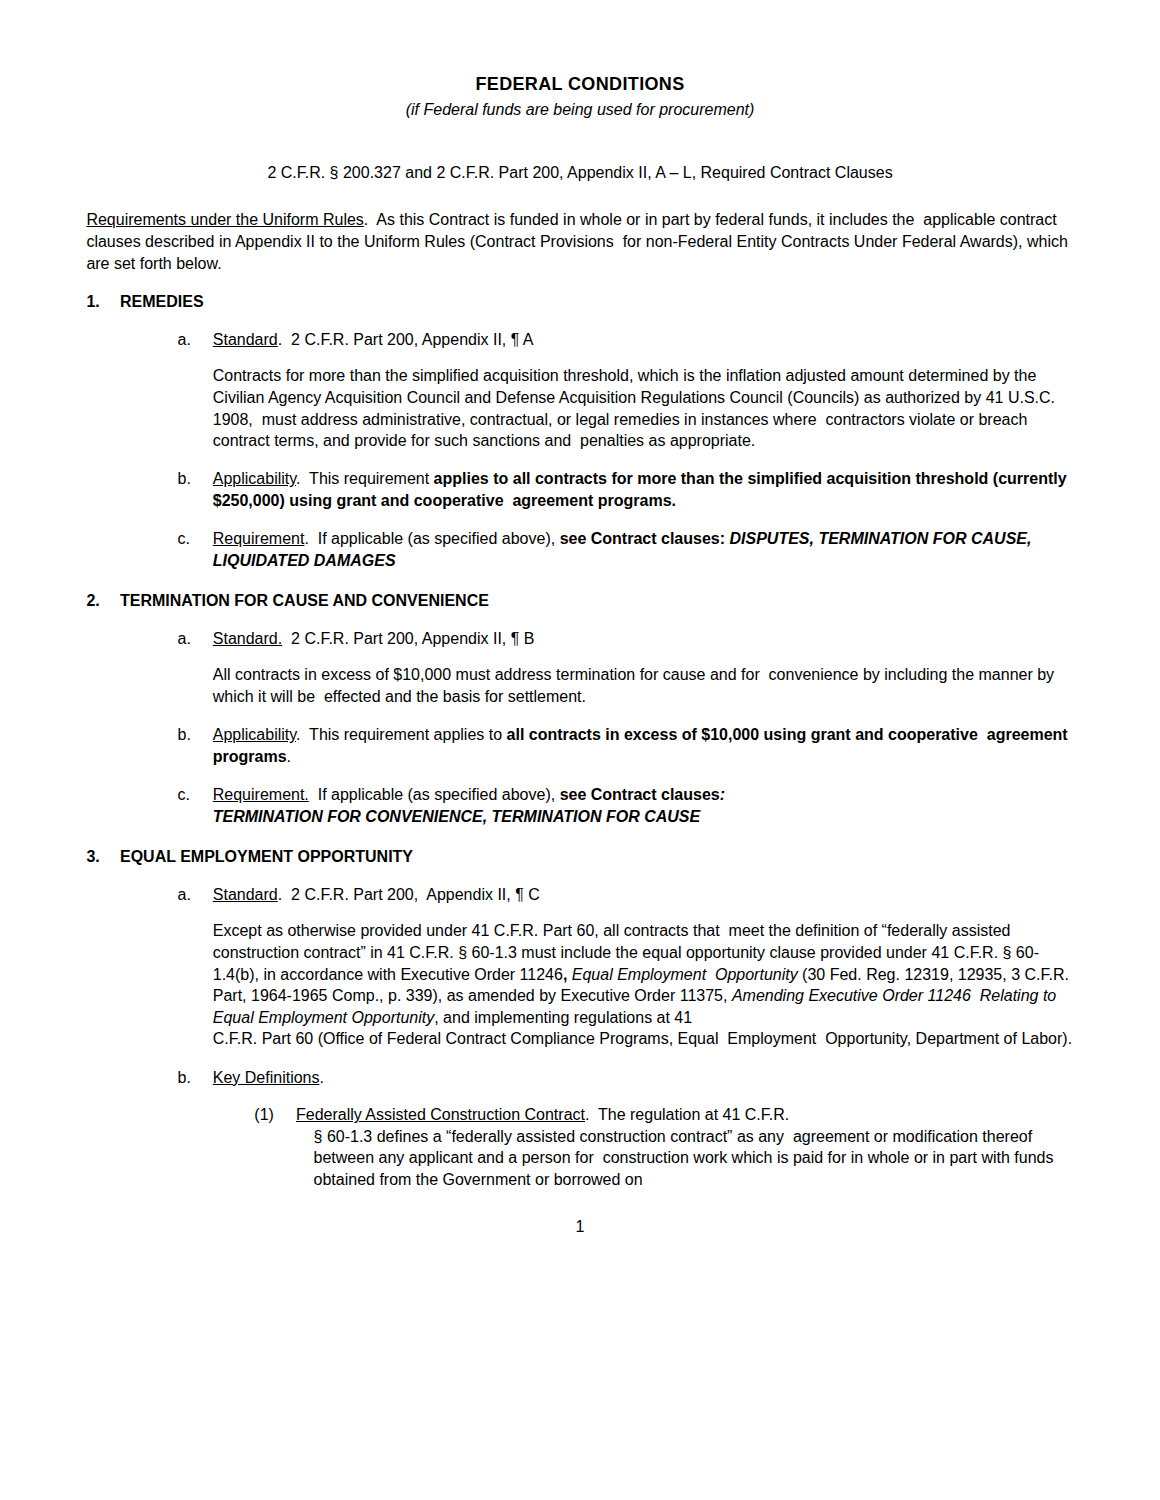FEDERAL CONDITIONS
(if Federal funds are being used for procurement)
2 C.F.R. § 200.327 and 2 C.F.R. Part 200, Appendix II, A – L, Required Contract Clauses
Requirements under the Uniform Rules. As this Contract is funded in whole or in part by federal funds, it includes the applicable contract clauses described in Appendix II to the Uniform Rules (Contract Provisions for non-Federal Entity Contracts Under Federal Awards), which are set forth below.
1.
REMEDIES
a.
Standard. 2 C.F.R. Part 200, Appendix II, ¶ A
Contracts for more than the simplified acquisition threshold, which is the inflation adjusted amount determined by the Civilian Agency Acquisition Council and Defense Acquisition Regulations Council (Councils) as authorized by 41 U.S.C. 1908, must address administrative, contractual, or legal remedies in instances where contractors violate or breach contract terms, and provide for such sanctions and penalties as appropriate.
b.
Applicability. This requirement applies to all contracts for more than the simplified acquisition threshold (currently $250,000) using grant and cooperative agreement programs.
c.
Requirement. If applicable (as specified above), see Contract clauses: DISPUTES, TERMINATION FOR CAUSE, LIQUIDATED DAMAGES
2.
TERMINATION FOR CAUSE AND CONVENIENCE
a.
Standard. 2 C.F.R. Part 200, Appendix II, ¶ B
All contracts in excess of $10,000 must address termination for cause and for convenience by including the manner by which it will be effected and the basis for settlement.
b.
Applicability. This requirement applies to all contracts in excess of $10,000 using grant and cooperative agreement programs.
c.
Requirement. If applicable (as specified above), see Contract clauses:
TERMINATION FOR CONVENIENCE, TERMINATION FOR CAUSE
3.
EQUAL EMPLOYMENT OPPORTUNITY
a.
Standard. 2 C.F.R. Part 200, Appendix II, ¶ C
Except as otherwise provided under 41 C.F.R. Part 60, all contracts that meet the definition of “federally assisted construction contract” in 41 C.F.R. § 60-1.3 must include the equal opportunity clause provided under 41 C.F.R. § 60- 1.4(b), in accordance with Executive Order 11246, Equal Employment Opportunity (30 Fed. Reg. 12319, 12935, 3 C.F.R. Part, 1964-1965 Comp., p. 339), as amended by Executive Order 11375, Amending Executive Order 11246 Relating to Equal Employment Opportunity, and implementing regulations at 41
C.F.R. Part 60 (Office of Federal Contract Compliance Programs, Equal Employment Opportunity, Department of Labor).
b.
Key Definitions.
(1)
Federally Assisted Construction Contract. The regulation at 41 C.F.R.
§ 60-1.3 defines a “federally assisted construction contract” as any agreement or modification thereof between any applicant and a person for construction work which is paid for in whole or in part with funds obtained from the Government or borrowed on
1